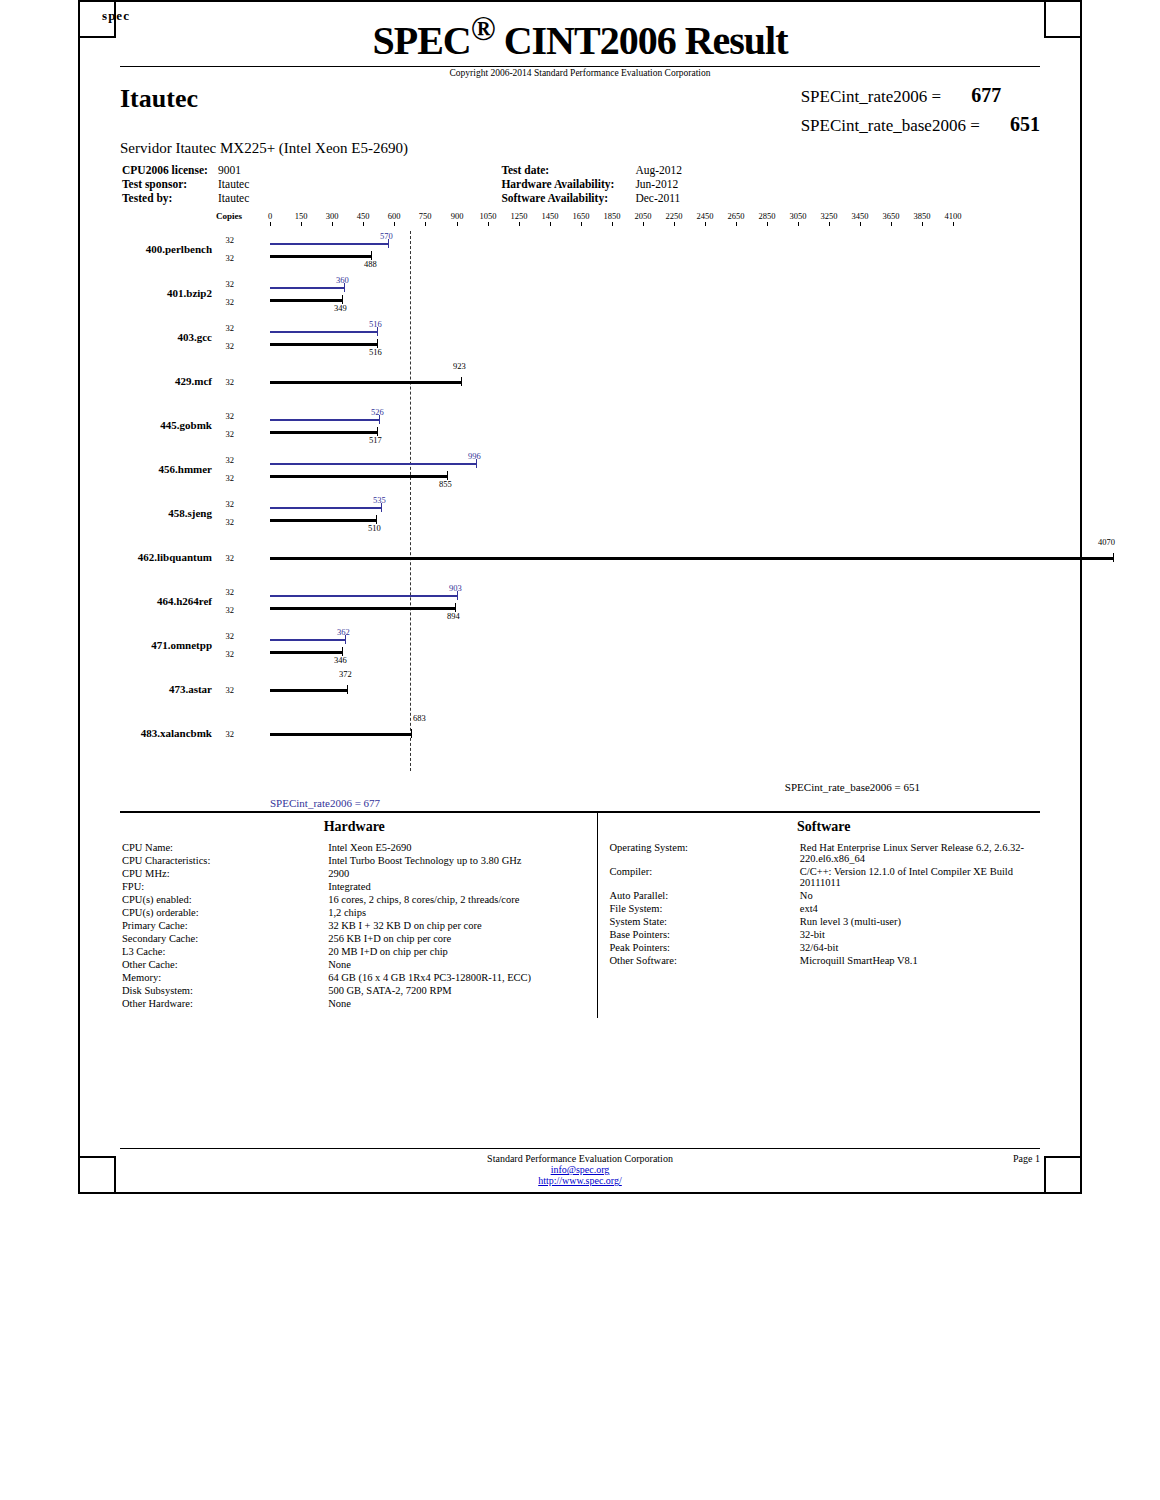spec
SPEC® CINT2006 Result
Copyright 2006-2014 Standard Performance Evaluation Corporation
SPECint_rate2006 = 677
SPECint_rate_base2006 = 651
Itautec
Servidor Itautec MX225+ (Intel Xeon E5-2690)
| CPU2006 license: | 9001 | Test date: | Aug-2012 |
| Test sponsor: | Itautec | Hardware Availability: | Jun-2012 |
| Tested by: | Itautec | Software Availability: | Dec-2011 |
Copies
0
150
300
450
600
750
900
1050
1250
1450
1650
1850
2050
2250
2450
2650
2850
3050
3250
3450
3650
3850
4100
400.perlbench
32
32
570
488
401.bzip2
32
32
360
349
403.gcc
32
32
516
516
429.mcf
32
923
445.gobmk
32
32
526
517
456.hmmer
32
32
996
855
458.sjeng
32
32
535
510
462.libquantum
32
4070
464.h264ref
32
32
903
894
471.omnetpp
32
32
362
346
473.astar
32
372
483.xalancbmk
32
683
SPECint_rate_base2006 = 651
SPECint_rate2006 = 677
Hardware
| CPU Name: | Intel Xeon E5-2690 |
| CPU Characteristics: | Intel Turbo Boost Technology up to 3.80 GHz |
| CPU MHz: | 2900 |
| FPU: | Integrated |
| CPU(s) enabled: | 16 cores, 2 chips, 8 cores/chip, 2 threads/core |
| CPU(s) orderable: | 1,2 chips |
| Primary Cache: | 32 KB I + 32 KB D on chip per core |
| Secondary Cache: | 256 KB I+D on chip per core |
| L3 Cache: | 20 MB I+D on chip per chip |
| Other Cache: | None |
| Memory: | 64 GB (16 x 4 GB 1Rx4 PC3-12800R-11, ECC) |
| Disk Subsystem: | 500 GB, SATA-2, 7200 RPM |
| Other Hardware: | None |
Software
| Operating System: | Red Hat Enterprise Linux Server Release 6.2, 2.6.32-220.el6.x86_64 |
| Compiler: | C/C++: Version 12.1.0 of Intel Compiler XE Build 20111011 |
| Auto Parallel: | No |
| File System: | ext4 |
| System State: | Run level 3 (multi-user) |
| Base Pointers: | 32-bit |
| Peak Pointers: | 32/64-bit |
| Other Software: | Microquill SmartHeap V8.1 |
Standard Performance Evaluation Corporation
info@spec.org
http://www.spec.org/ Page 1